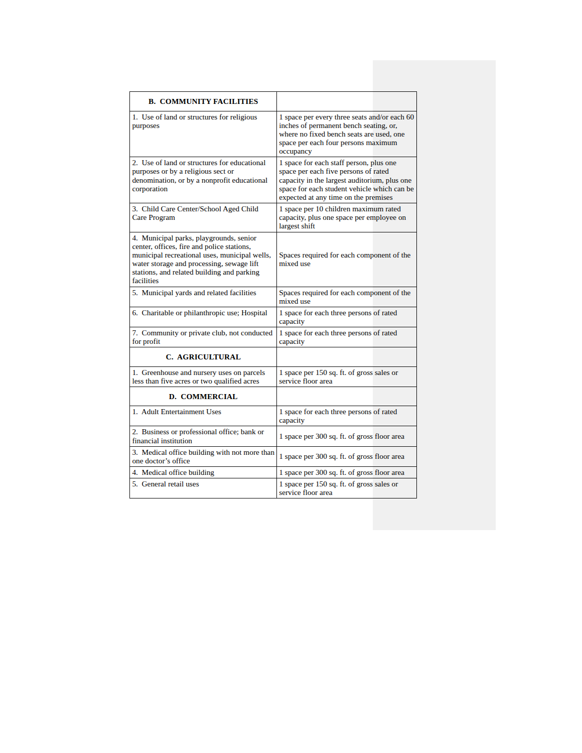| B. COMMUNITY FACILITIES | |
| 1. Use of land or structures for religious purposes | 1 space per every three seats and/or each 60 inches of permanent bench seating, or, where no fixed bench seats are used, one space per each four persons maximum occupancy |
| 2. Use of land or structures for educational purposes or by a religious sect or denomination, or by a nonprofit educational corporation | 1 space for each staff person, plus one space per each five persons of rated capacity in the largest auditorium, plus one space for each student vehicle which can be expected at any time on the premises |
| 3. Child Care Center/School Aged Child Care Program | 1 space per 10 children maximum rated capacity, plus one space per employee on largest shift |
| 4. Municipal parks, playgrounds, senior center, offices, fire and police stations, municipal recreational uses, municipal wells, water storage and processing, sewage lift stations, and related building and parking facilities | Spaces required for each component of the mixed use |
| 5. Municipal yards and related facilities | Spaces required for each component of the mixed use |
| 6. Charitable or philanthropic use; Hospital | 1 space for each three persons of rated capacity |
| 7. Community or private club, not conducted for profit | 1 space for each three persons of rated capacity |
| C. AGRICULTURAL | |
| 1. Greenhouse and nursery uses on parcels less than five acres or two qualified acres | 1 space per 150 sq. ft. of gross sales or service floor area |
| D. COMMERCIAL | |
| 1. Adult Entertainment Uses | 1 space for each three persons of rated capacity |
| 2. Business or professional office; bank or financial institution | 1 space per 300 sq. ft. of gross floor area |
| 3. Medical office building with not more than one doctor’s office | 1 space per 300 sq. ft. of gross floor area |
| 4. Medical office building | 1 space per 300 sq. ft. of gross floor area |
| 5. General retail uses | 1 space per 150 sq. ft. of gross sales or service floor area |